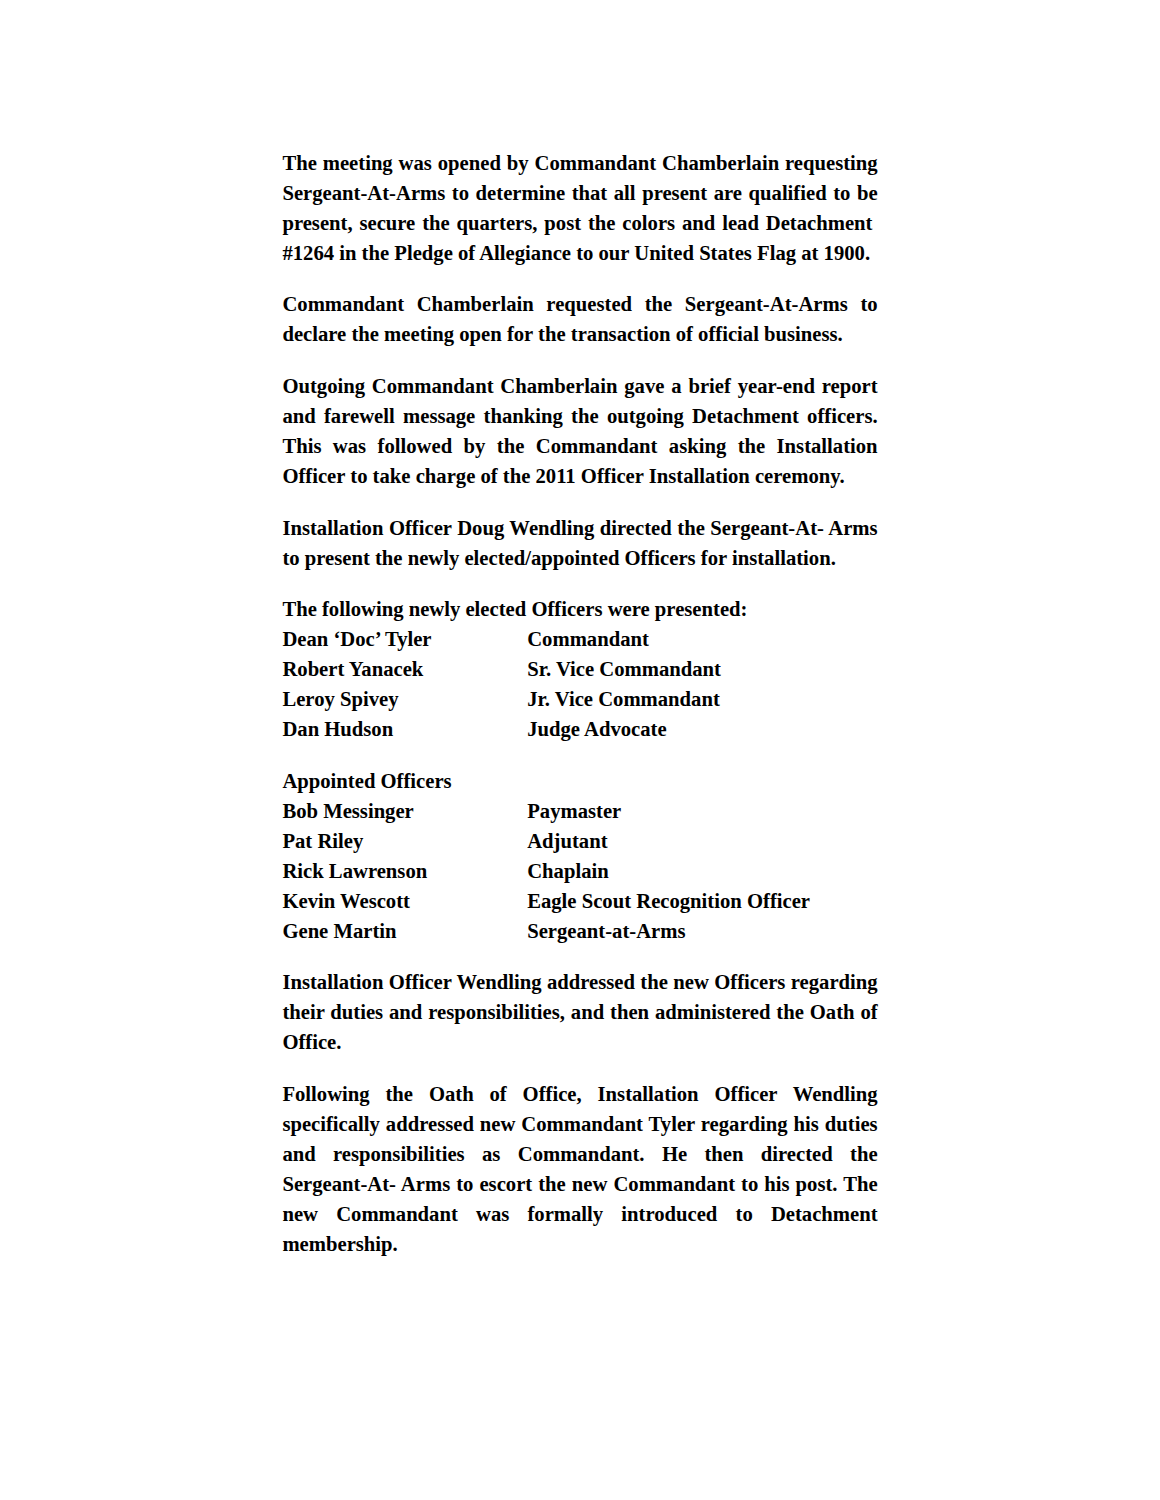The meeting was opened by Commandant Chamberlain requesting Sergeant-At-Arms to determine that all present are qualified to be present, secure the quarters, post the colors and lead Detachment #1264 in the Pledge of Allegiance to our United States Flag at 1900.
Commandant Chamberlain requested the Sergeant-At-Arms to declare the meeting open for the transaction of official business.
Outgoing Commandant Chamberlain gave a brief year-end report and farewell message thanking the outgoing Detachment officers. This was followed by the Commandant asking the Installation Officer to take charge of the 2011 Officer Installation ceremony.
Installation Officer Doug Wendling directed the Sergeant-At- Arms to present the newly elected/appointed Officers for installation.
The following newly elected Officers were presented:
| Dean ‘Doc’ Tyler | Commandant |
| Robert Yanacek | Sr. Vice Commandant |
| Leroy Spivey | Jr. Vice Commandant |
| Dan Hudson | Judge Advocate |
Appointed Officers
| Bob Messinger | Paymaster |
| Pat Riley | Adjutant |
| Rick Lawrenson | Chaplain |
| Kevin Wescott | Eagle Scout Recognition Officer |
| Gene Martin | Sergeant-at-Arms |
Installation Officer Wendling addressed the new Officers regarding their duties and responsibilities, and then administered the Oath of Office.
Following the Oath of Office, Installation Officer Wendling specifically addressed new Commandant Tyler regarding his duties and responsibilities as Commandant. He then directed the Sergeant-At- Arms to escort the new Commandant to his post. The new Commandant was formally introduced to Detachment membership.